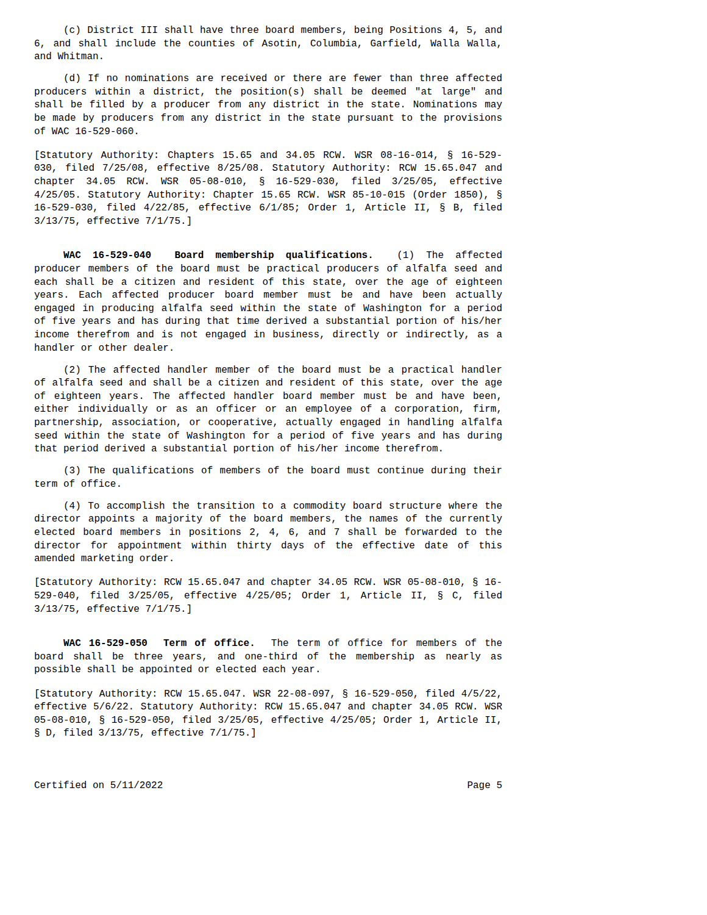(c) District III shall have three board members, being Positions 4, 5, and 6, and shall include the counties of Asotin, Columbia, Garfield, Walla Walla, and Whitman.
(d) If no nominations are received or there are fewer than three affected producers within a district, the position(s) shall be deemed "at large" and shall be filled by a producer from any district in the state. Nominations may be made by producers from any district in the state pursuant to the provisions of WAC 16-529-060.
[Statutory Authority: Chapters 15.65 and 34.05 RCW. WSR 08-16-014, § 16-529-030, filed 7/25/08, effective 8/25/08. Statutory Authority: RCW 15.65.047 and chapter 34.05 RCW. WSR 05-08-010, § 16-529-030, filed 3/25/05, effective 4/25/05. Statutory Authority: Chapter 15.65 RCW. WSR 85-10-015 (Order 1850), § 16-529-030, filed 4/22/85, effective 6/1/85; Order 1, Article II, § B, filed 3/13/75, effective 7/1/75.]
WAC 16-529-040 Board membership qualifications. (1) The affected producer members of the board must be practical producers of alfalfa seed and each shall be a citizen and resident of this state, over the age of eighteen years. Each affected producer board member must be and have been actually engaged in producing alfalfa seed within the state of Washington for a period of five years and has during that time derived a substantial portion of his/her income therefrom and is not engaged in business, directly or indirectly, as a handler or other dealer.
(2) The affected handler member of the board must be a practical handler of alfalfa seed and shall be a citizen and resident of this state, over the age of eighteen years. The affected handler board member must be and have been, either individually or as an officer or an employee of a corporation, firm, partnership, association, or cooperative, actually engaged in handling alfalfa seed within the state of Washington for a period of five years and has during that period derived a substantial portion of his/her income therefrom.
(3) The qualifications of members of the board must continue during their term of office.
(4) To accomplish the transition to a commodity board structure where the director appoints a majority of the board members, the names of the currently elected board members in positions 2, 4, 6, and 7 shall be forwarded to the director for appointment within thirty days of the effective date of this amended marketing order.
[Statutory Authority: RCW 15.65.047 and chapter 34.05 RCW. WSR 05-08-010, § 16-529-040, filed 3/25/05, effective 4/25/05; Order 1, Article II, § C, filed 3/13/75, effective 7/1/75.]
WAC 16-529-050 Term of office. The term of office for members of the board shall be three years, and one-third of the membership as nearly as possible shall be appointed or elected each year.
[Statutory Authority: RCW 15.65.047. WSR 22-08-097, § 16-529-050, filed 4/5/22, effective 5/6/22. Statutory Authority: RCW 15.65.047 and chapter 34.05 RCW. WSR 05-08-010, § 16-529-050, filed 3/25/05, effective 4/25/05; Order 1, Article II, § D, filed 3/13/75, effective 7/1/75.]
Certified on 5/11/2022 Page 5